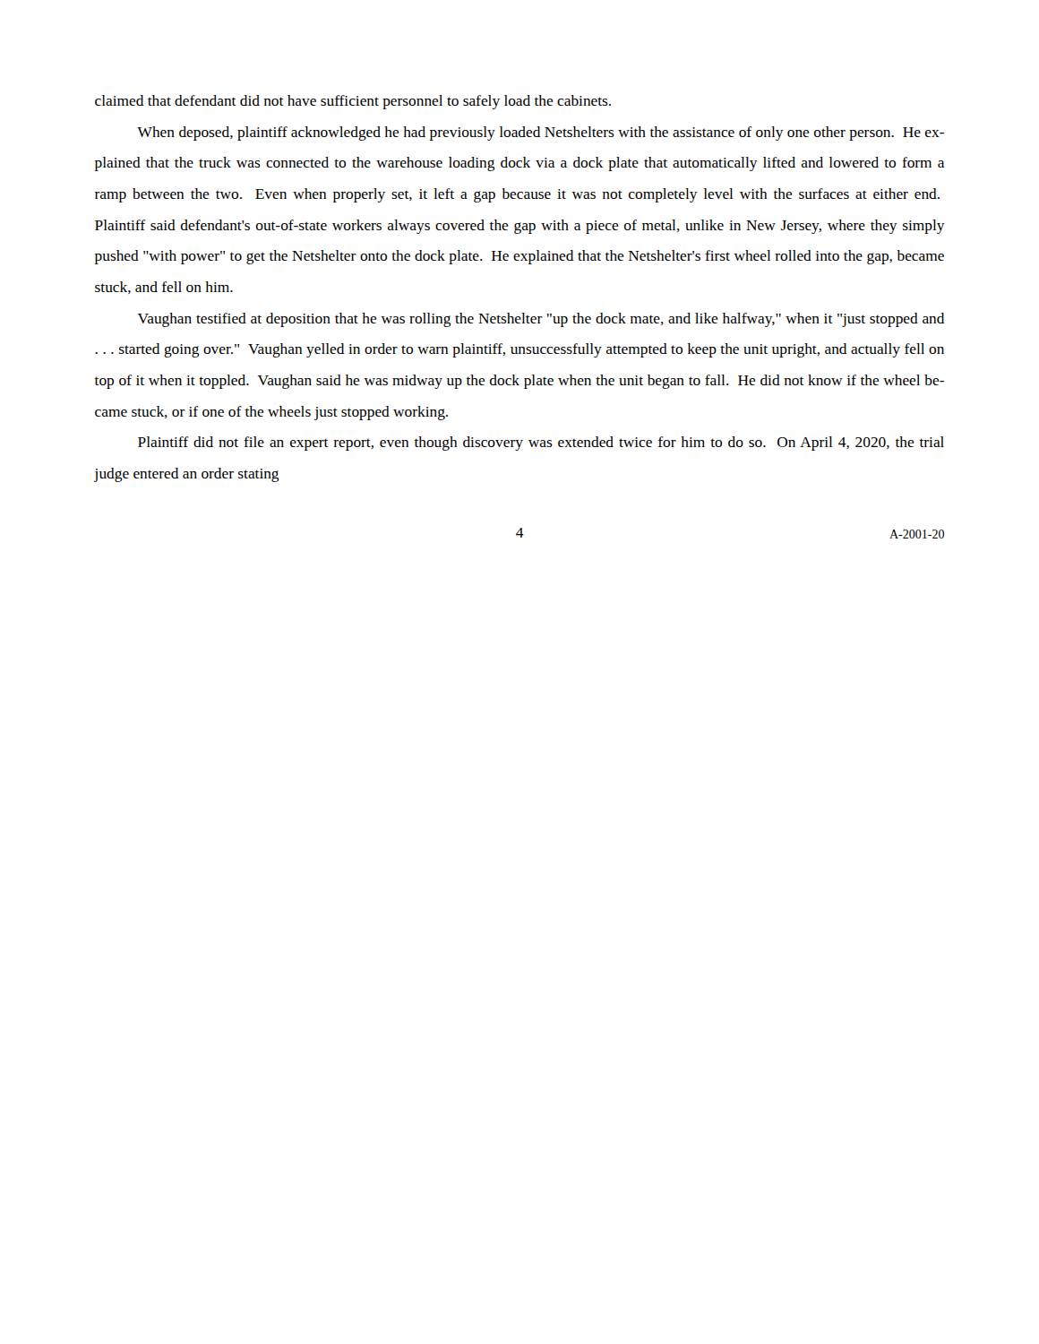claimed that defendant did not have sufficient personnel to safely load the cabinets.
When deposed, plaintiff acknowledged he had previously loaded Netshelters with the assistance of only one other person. He explained that the truck was connected to the warehouse loading dock via a dock plate that automatically lifted and lowered to form a ramp between the two. Even when properly set, it left a gap because it was not completely level with the surfaces at either end. Plaintiff said defendant's out-of-state workers always covered the gap with a piece of metal, unlike in New Jersey, where they simply pushed "with power" to get the Netshelter onto the dock plate. He explained that the Netshelter's first wheel rolled into the gap, became stuck, and fell on him.
Vaughan testified at deposition that he was rolling the Netshelter "up the dock mate, and like halfway," when it "just stopped and . . . started going over." Vaughan yelled in order to warn plaintiff, unsuccessfully attempted to keep the unit upright, and actually fell on top of it when it toppled. Vaughan said he was midway up the dock plate when the unit began to fall. He did not know if the wheel became stuck, or if one of the wheels just stopped working.
Plaintiff did not file an expert report, even though discovery was extended twice for him to do so. On April 4, 2020, the trial judge entered an order stating
4
A-2001-20